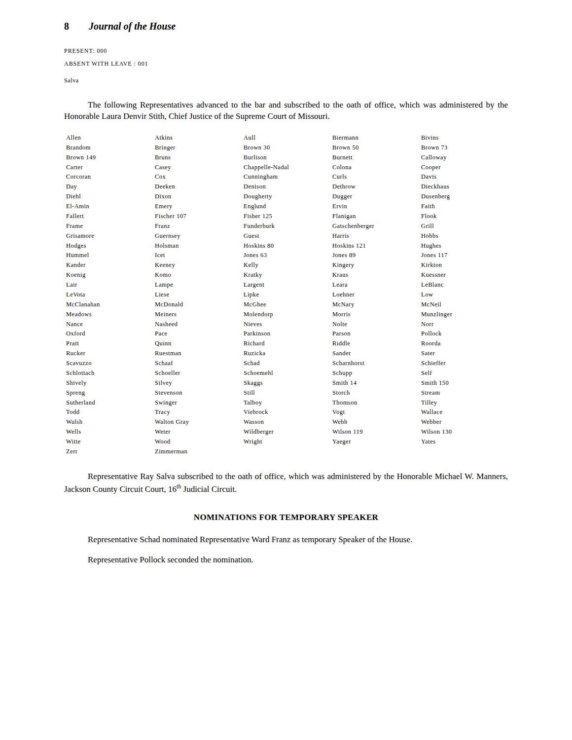8 Journal of the House
PRESENT: 000
ABSENT WITH LEAVE : 001
Salva
The following Representatives advanced to the bar and subscribed to the oath of office, which was administered by the Honorable Laura Denvir Stith, Chief Justice of the Supreme Court of Missouri.
| Allen | Atkins | Aull | Biermann | Bivins |
| Brandom | Bringer | Brown 30 | Brown 50 | Brown 73 |
| Brown 149 | Bruns | Burlison | Burnett | Calloway |
| Carter | Casey | Chappelle-Nadal | Colona | Cooper |
| Corcoran | Cox | Cunningham | Curls | Davis |
| Day | Deeken | Denison | Dethrow | Dieckhaus |
| Diehl | Dixon | Dougherty | Dugger | Dusenberg |
| El-Amin | Emery | Englund | Ervin | Faith |
| Fallert | Fischer 107 | Fisher 125 | Flanigan | Flook |
| Frame | Franz | Funderburk | Gatschenberger | Grill |
| Grisamore | Guernsey | Guest | Harris | Hobbs |
| Hodges | Holsman | Hoskins 80 | Hoskins 121 | Hughes |
| Hummel | Icet | Jones 63 | Jones 89 | Jones 117 |
| Kander | Keeney | Kelly | Kingery | Kirkton |
| Koenig | Komo | Kratky | Kraus | Kuessner |
| Lair | Lampe | Largent | Leara | LeBlanc |
| LeVota | Liese | Lipke | Loehner | Low |
| McClanahan | McDonald | McGhee | McNary | McNeil |
| Meadows | Meiners | Molendorp | Morris | Munzlinger |
| Nance | Nasheed | Nieves | Nolte | Norr |
| Oxford | Pace | Parkinson | Parson | Pollock |
| Pratt | Quinn | Richard | Riddle | Roorda |
| Rucker | Ruestman | Ruzicka | Sander | Sater |
| Scavuzzo | Schaaf | Schad | Scharnhorst | Schieffer |
| Schlottach | Schoeller | Schoemehl | Schupp | Self |
| Shively | Silvey | Skaggs | Smith 14 | Smith 150 |
| Spreng | Stevenson | Still | Storch | Stream |
| Sutherland | Swinger | Talboy | Thomson | Tilley |
| Todd | Tracy | Viebrock | Vogt | Wallace |
| Walsh | Walton Gray | Wasson | Webb | Webber |
| Wells | Weter | Wildberger | Wilson 119 | Wilson 130 |
| Witte | Wood | Wright | Yaeger | Yates |
| Zerr | Zimmerman | | | |
Representative Ray Salva subscribed to the oath of office, which was administered by the Honorable Michael W. Manners, Jackson County Circuit Court, 16th Judicial Circuit.
NOMINATIONS FOR TEMPORARY SPEAKER
Representative Schad nominated Representative Ward Franz as temporary Speaker of the House.
Representative Pollock seconded the nomination.